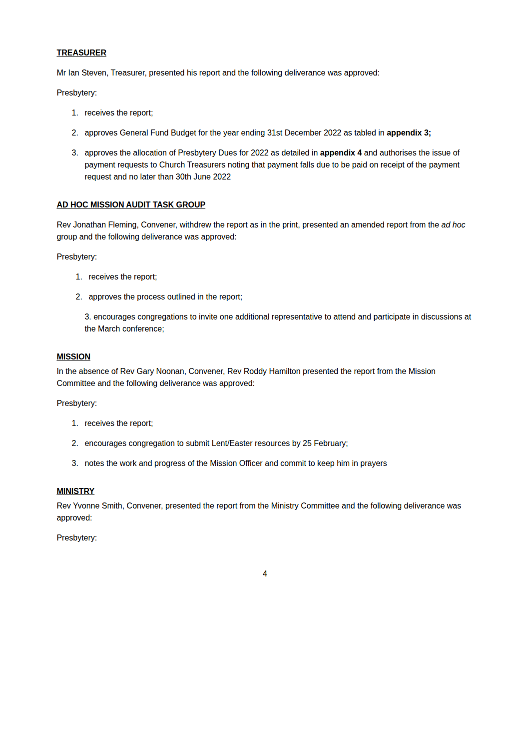TREASURER
Mr Ian Steven, Treasurer, presented his report and the following deliverance was approved:
Presbytery:
receives the report;
approves General Fund Budget for the year ending 31st December 2022 as tabled in appendix 3;
approves the allocation of Presbytery Dues for 2022 as detailed in appendix 4 and authorises the issue of payment requests to Church Treasurers noting that payment falls due to be paid on receipt of the payment request and no later than 30th June 2022
AD HOC MISSION AUDIT TASK GROUP
Rev Jonathan Fleming, Convener, withdrew the report as in the print, presented an amended report from the ad hoc group and the following deliverance was approved:
Presbytery:
receives the report;
approves the process outlined in the report;
3. encourages congregations to invite one additional representative to attend and participate in discussions at the March conference;
MISSION
In the absence of Rev Gary Noonan, Convener, Rev Roddy Hamilton presented the report from the Mission Committee and the following deliverance was approved:
Presbytery:
receives the report;
encourages congregation to submit Lent/Easter resources by 25 February;
notes the work and progress of the Mission Officer and commit to keep him in prayers
MINISTRY
Rev Yvonne Smith, Convener, presented the report from the Ministry Committee and the following deliverance was approved:
Presbytery:
4